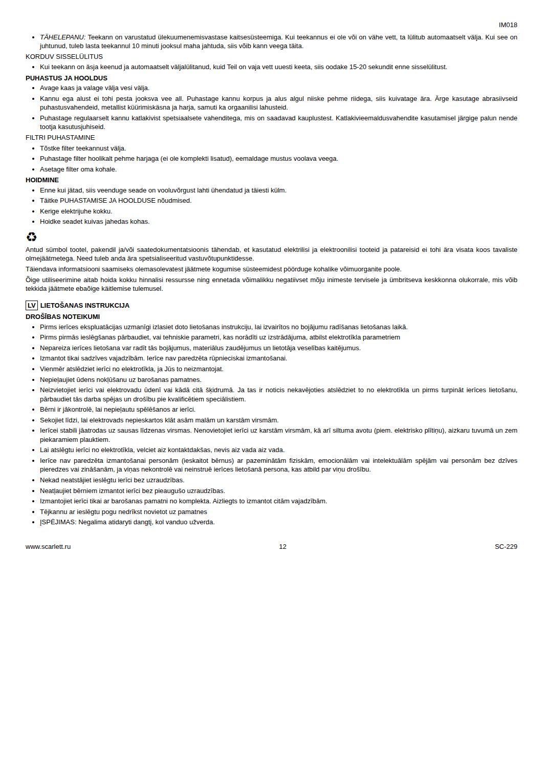IM018
TÄHELEPANU: Teekann on varustatud ülekuumenemisvastase kaitsesüsteemiga. Kui teekannus ei ole või on vähe vett, ta lülitub automaatselt välja. Kui see on juhtunud, tuleb lasta teekannul 10 minuti jooksul maha jahtuda, siis võib kann veega täita.
KORDUV SISSELÜLITUS
Kui teekann on äsja keenud ja automaatselt väljalülitanud, kuid Teil on vaja vett uuesti keeta, siis oodake 15-20 sekundit enne sisselülitust.
PUHASTUS JA HOOLDUS
Avage kaas ja valage välja vesi välja.
Kannu ega alust ei tohi pesta jooksva vee all. Puhastage kannu korpus ja alus algul niiske pehme riidega, siis kuivatage ära. Ärge kasutage abrasiivseid puhastusvahendeid, metallist küürimiskäsna ja harja, samuti ka orgaanilisi lahusteid.
Puhastage regulaarselt kannu katlakivist spetsiaalsete vahenditega, mis on saadavad kauplustest. Katlakivieemaldusvahendite kasutamisel järgige palun nende tootja kasutusjuhiseid.
FILTRI PUHASTAMINE
Tõstke filter teekannust välja.
Puhastage filter hoolikalt pehme harjaga (ei ole komplekti lisatud), eemaldage mustus voolava veega.
Asetage filter oma kohale.
HOIDMINE
Enne kui jätad, siis veenduge seade on vooluvõrgust lahti ühendatud ja täiesti külm.
Täitke PUHASTAMISE JA HOOLDUSE nõudmised.
Kerige elektrijuhe kokku.
Hoidke seadet kuivas jahedas kohas.
♻
Antud sümbol tootel, pakendil ja/või saatedokumentatsioonis tähendab, et kasutatud elektrilisi ja elektroonilisi tooteid ja patareisid ei tohi ära visata koos tavaliste olmejäätmetega. Need tuleb anda ära spetsialiseeritud vastuvõtupunktidesse.
Täiendava informatsiooni saamiseks olemasolevatest jäätmete kogumise süsteemidest pöörduge kohalike võimuorganite poole.
Õige utiliseerimine aitab hoida kokku hinnalisi ressursse ning ennetada võimalikku negatiivset mõju inimeste tervisele ja ümbritseva keskkonna olukorrale, mis võib tekkida jäätmete ebaõige käitlemise tulemusel.
LVLIETOŠANAS INSTRUKCIJA
DROŠĪBAS NOTEIKUMI
Pirms ierīces ekspluatācijas uzmanīgi izlasiet doto lietošanas instrukciju, lai izvairītos no bojājumu radīšanas lietošanas laikā.
Pirms pirmās ieslēgšanas pārbaudiet, vai tehniskie parametri, kas norādīti uz izstrādājuma, atbilst elektrotīkla parametriem
Nepareiza ierīces lietošana var radīt tās bojājumus, materiālus zaudējumus un lietotāja veselības kaitējumus.
Izmantot tikai sadzīves vajadzībām. Ierīce nav paredzēta rūpnieciskai izmantošanai.
Vienmēr atslēdziet ierīci no elektrotīkla, ja Jūs to neizmantojat.
Nepieļaujiet ūdens nokļūšanu uz barošanas pamatnes.
Neizvietojiet ierīci vai elektrovadu ūdenī vai kādā citā šķidrumā. Ja tas ir noticis nekavējoties atslēdziet to no elektrotīkla un pirms turpināt ierīces lietošanu, pārbaudiet tās darba spējas un drošību pie kvalificētiem speciālistiem.
Bērni ir jākontrolē, lai nepieļautu spēlēšanos ar ierīci.
Sekojiet līdzi, lai elektrovads nepieskartos klāt asām malām un karstām virsmām.
Ierīcei stabili jāatrodas uz sausas līdzenas virsmas. Nenovietojiet ierīci uz karstām virsmām, kā arī siltuma avotu (piem. elektrisko plītiņu), aizkaru tuvumā un zem piekaramiem plauktiem.
Lai atslēgtu ierīci no elektrotīkla, velciet aiz kontaktdakšas, nevis aiz vada aiz vada.
Ierīce nav paredzēta izmantošanai personām (ieskaitot bērnus) ar pazeminātām fiziskām, emocionālām vai intelektuālām spējām vai personām bez dzīves pieredzes vai zināšanām, ja viņas nekontrolē vai neinstruē ierīces lietošanā persona, kas atbild par viņu drošību.
Nekad neatstājiet ieslēgtu ierīci bez uzraudzības.
Neatļaujiet bērniem izmantot ierīci bez pieaugušo uzraudzības.
Izmantojiet ierīci tikai ar barošanas pamatni no komplekta. Aizliegts to izmantot citām vajadzībām.
Tējkannu ar ieslēgtu pogu nedrīkst novietot uz pamatnes
ĮSPĖJIMAS: Negalima atidaryti dangtį, kol vanduo užverda.
www.scarlett.ru 12 SC-229